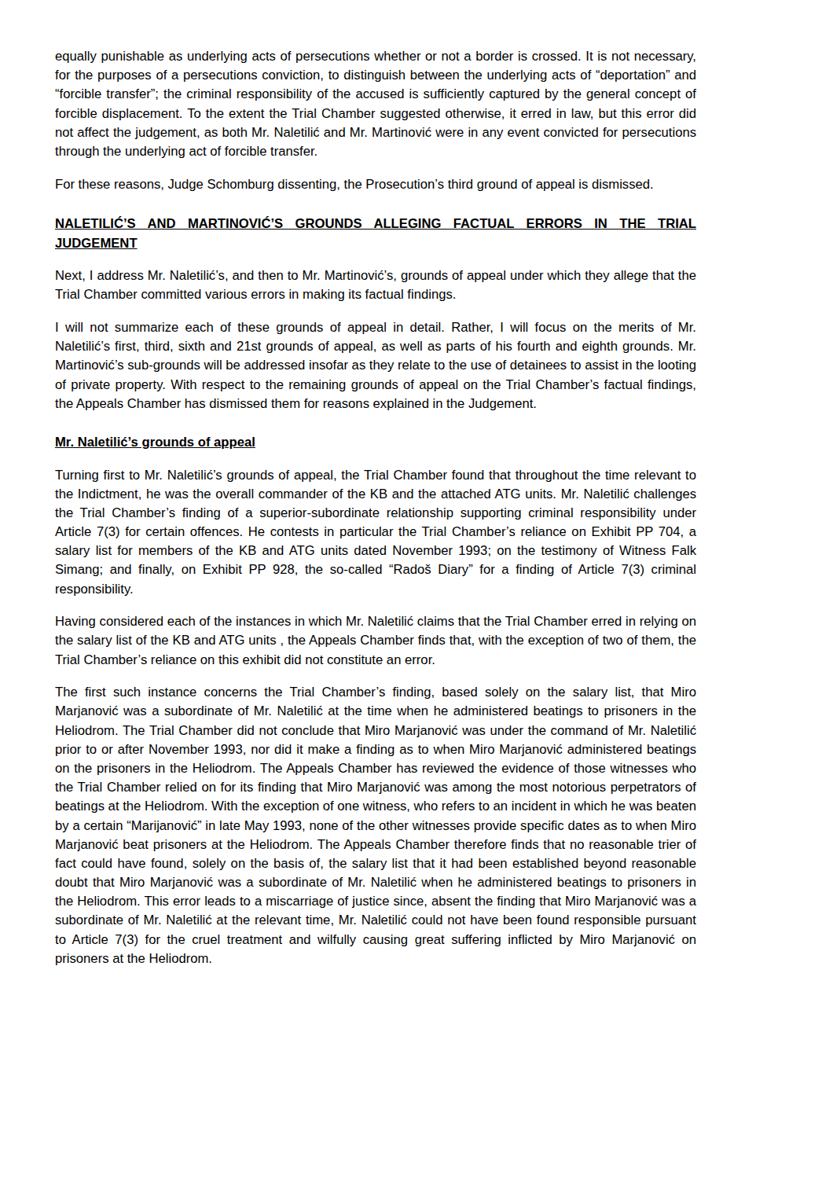equally punishable as underlying acts of persecutions whether or not a border is crossed. It is not necessary, for the purposes of a persecutions conviction, to distinguish between the underlying acts of “deportation” and “forcible transfer”; the criminal responsibility of the accused is sufficiently captured by the general concept of forcible displacement. To the extent the Trial Chamber suggested otherwise, it erred in law, but this error did not affect the judgement, as both Mr. Naletilić and Mr. Martinović were in any event convicted for persecutions through the underlying act of forcible transfer.
For these reasons, Judge Schomburg dissenting, the Prosecution’s third ground of appeal is dismissed.
Naletilić’s and Martinović’s grounds alleging factual errors in the trial judgement
Next, I address Mr. Naletilić’s, and then to Mr. Martinović’s, grounds of appeal under which they allege that the Trial Chamber committed various errors in making its factual findings.
I will not summarize each of these grounds of appeal in detail. Rather, I will focus on the merits of Mr. Naletilić’s first, third, sixth and 21st grounds of appeal, as well as parts of his fourth and eighth grounds. Mr. Martinović’s sub-grounds will be addressed insofar as they relate to the use of detainees to assist in the looting of private property. With respect to the remaining grounds of appeal on the Trial Chamber’s factual findings, the Appeals Chamber has dismissed them for reasons explained in the Judgement.
Mr. Naletilić’s grounds of appeal
Turning first to Mr. Naletilić’s grounds of appeal, the Trial Chamber found that throughout the time relevant to the Indictment, he was the overall commander of the KB and the attached ATG units. Mr. Naletilić challenges the Trial Chamber’s finding of a superior-subordinate relationship supporting criminal responsibility under Article 7(3) for certain offences. He contests in particular the Trial Chamber’s reliance on Exhibit PP 704, a salary list for members of the KB and ATG units dated November 1993; on the testimony of Witness Falk Simang; and finally, on Exhibit PP 928, the so-called “Radoš Diary” for a finding of Article 7(3) criminal responsibility.
Having considered each of the instances in which Mr. Naletilić claims that the Trial Chamber erred in relying on the salary list of the KB and ATG units , the Appeals Chamber finds that, with the exception of two of them, the Trial Chamber’s reliance on this exhibit did not constitute an error.
The first such instance concerns the Trial Chamber’s finding, based solely on the salary list, that Miro Marjanović was a subordinate of Mr. Naletilić at the time when he administered beatings to prisoners in the Heliodrom. The Trial Chamber did not conclude that Miro Marjanović was under the command of Mr. Naletilić prior to or after November 1993, nor did it make a finding as to when Miro Marjanović administered beatings on the prisoners in the Heliodrom. The Appeals Chamber has reviewed the evidence of those witnesses who the Trial Chamber relied on for its finding that Miro Marjanović was among the most notorious perpetrators of beatings at the Heliodrom. With the exception of one witness, who refers to an incident in which he was beaten by a certain “Marijanović” in late May 1993, none of the other witnesses provide specific dates as to when Miro Marjanović beat prisoners at the Heliodrom. The Appeals Chamber therefore finds that no reasonable trier of fact could have found, solely on the basis of, the salary list that it had been established beyond reasonable doubt that Miro Marjanović was a subordinate of Mr. Naletilić when he administered beatings to prisoners in the Heliodrom. This error leads to a miscarriage of justice since, absent the finding that Miro Marjanović was a subordinate of Mr. Naletilić at the relevant time, Mr. Naletilić could not have been found responsible pursuant to Article 7(3) for the cruel treatment and wilfully causing great suffering inflicted by Miro Marjanović on prisoners at the Heliodrom.